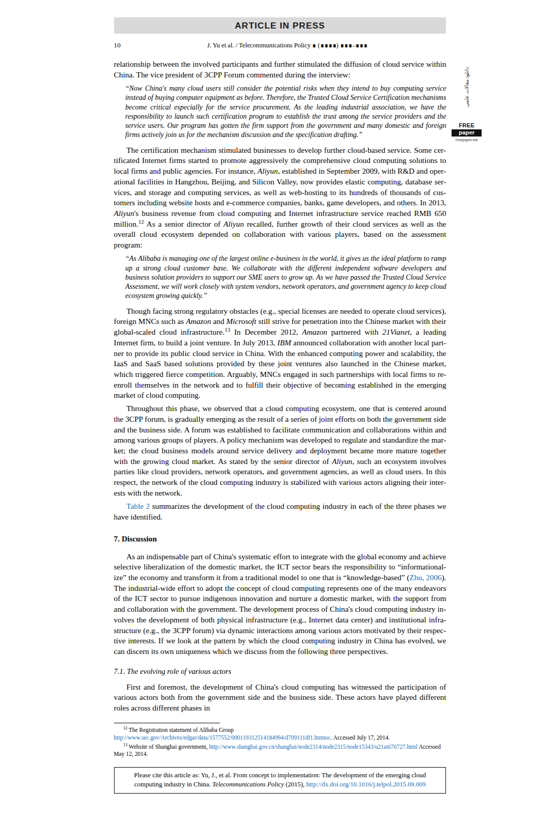ARTICLE IN PRESS
دانلود مقالات علمی
FREE paper
freepaper.me
10 J. Yu et al. / Telecommunications Policy ∎ (∎∎∎∎) ∎∎∎–∎∎∎
relationship between the involved participants and further stimulated the diffusion of cloud service within China. The vice president of 3CPP Forum commented during the interview:
“Now China's many cloud users still consider the potential risks when they intend to buy computing service instead of buying computer equipment as before. Therefore, the Trusted Cloud Service Certification mechanisms become critical especially for the service procurement. As the leading industrial association, we have the responsibility to launch such certification program to establish the trust among the service providers and the service users. Our program has gotten the firm support from the government and many domestic and foreign firms actively join us for the mechanism discussion and the specification drafting.”
The certification mechanism stimulated businesses to develop further cloud-based service. Some certificated Internet firms started to promote aggressively the comprehensive cloud computing solutions to local firms and public agencies. For instance, Aliyun, established in September 2009, with R&D and operational facilities in Hangzhou, Beijing, and Silicon Valley, now provides elastic computing, database services, and storage and computing services, as well as web-hosting to its hundreds of thousands of customers including website hosts and e-commerce companies, banks, game developers, and others. In 2013, Aliyun's business revenue from cloud computing and Internet infrastructure service reached RMB 650 million.12 As a senior director of Aliyun recalled, further growth of their cloud services as well as the overall cloud ecosystem depended on collaboration with various players, based on the assessment program:
“As Alibaba is managing one of the largest online e-business in the world, it gives us the ideal platform to ramp up a strong cloud customer base. We collaborate with the different independent software developers and business solution providers to support our SME users to grow up. As we have passed the Trusted Cloud Service Assessment, we will work closely with system vendors, network operators, and government agency to keep cloud ecosystem growing quickly.”
Though facing strong regulatory obstacles (e.g., special licenses are needed to operate cloud services), foreign MNCs such as Amazon and Microsoft still strive for penetration into the Chinese market with their global-scaled cloud infrastructure.13 In December 2012, Amazon partnered with 21Vianet, a leading Internet firm, to build a joint venture. In July 2013, IBM announced collaboration with another local partner to provide its public cloud service in China. With the enhanced computing power and scalability, the IaaS and SaaS based solutions provided by these joint ventures also launched in the Chinese market, which triggered fierce competition. Arguably, MNCs engaged in such partnerships with local firms to re-enroll themselves in the network and to fulfill their objective of becoming established in the emerging market of cloud computing.
Throughout this phase, we observed that a cloud computing ecosystem, one that is centered around the 3CPP forum, is gradually emerging as the result of a series of joint efforts on both the government side and the business side. A forum was established to facilitate communication and collaborations within and among various groups of players. A policy mechanism was developed to regulate and standardize the market; the cloud business models around service delivery and deployment became more mature together with the growing cloud market. As stated by the senior director of Aliyun, such an ecosystem involves parties like cloud providers, network operators, and government agencies, as well as cloud users. In this respect, the network of the cloud computing industry is stabilized with various actors aligning their interests with the network.
Table 2 summarizes the development of the cloud computing industry in each of the three phases we have identified.
7. Discussion
As an indispensable part of China's systematic effort to integrate with the global economy and achieve selective liberalization of the domestic market, the ICT sector bears the responsibility to “informationalize” the economy and transform it from a traditional model to one that is “knowledge-based” (Zhu, 2006). The industrial-wide effort to adopt the concept of cloud computing represents one of the many endeavors of the ICT sector to pursue indigenous innovation and nurture a domestic market, with the support from and collaboration with the government. The development process of China's cloud computing industry involves the development of both physical infrastructure (e.g., Internet data center) and institutional infrastructure (e.g., the 3CPP forum) via dynamic interactions among various actors motivated by their respective interests. If we look at the pattern by which the cloud computing industry in China has evolved, we can discern its own uniqueness which we discuss from the following three perspectives.
7.1. The evolving role of various actors
First and foremost, the development of China's cloud computing has witnessed the participation of various actors both from the government side and the business side. These actors have played different roles across different phases in
12 The Registration statement of Alibaba Group http://www.sec.gov/Archives/edgar/data/1577552/000119312514184994/d709111df1.htmtoc. Accessed July 17, 2014.
13 Website of Shanghai government, http://www.shanghai.gov.cn/shanghai/node2314/node2315/node15343/u21ai676727.html Accessed May 12, 2014.
Please cite this article as: Yu, J., et al. From concept to implementation: The development of the emerging cloud computing industry in China. Telecommunications Policy (2015), http://dx.doi.org/10.1016/j.telpol.2015.09.009